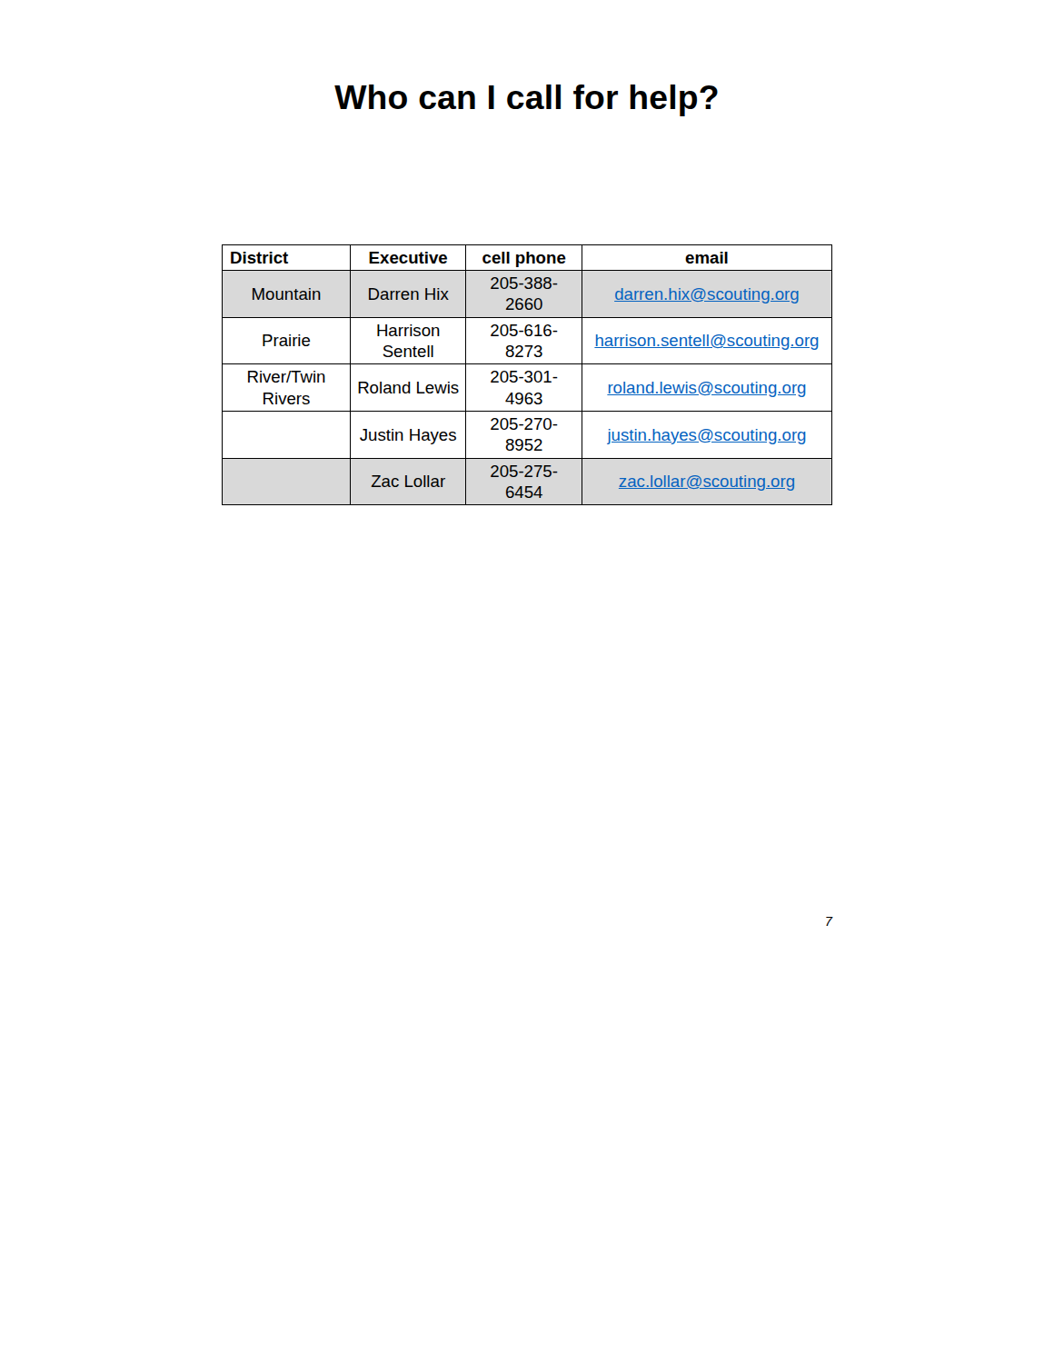Who can I call for help?
| District | Executive | cell phone | email |
| --- | --- | --- | --- |
| Mountain | Darren Hix | 205-388-2660 | darren.hix@scouting.org |
| Prairie | Harrison Sentell | 205-616-8273 | harrison.sentell@scouting.org |
| River/Twin Rivers | Roland Lewis | 205-301-4963 | roland.lewis@scouting.org |
| | Justin Hayes | 205-270-8952 | justin.hayes@scouting.org |
| | Zac Lollar | 205-275-6454 | zac.lollar@scouting.org |
7